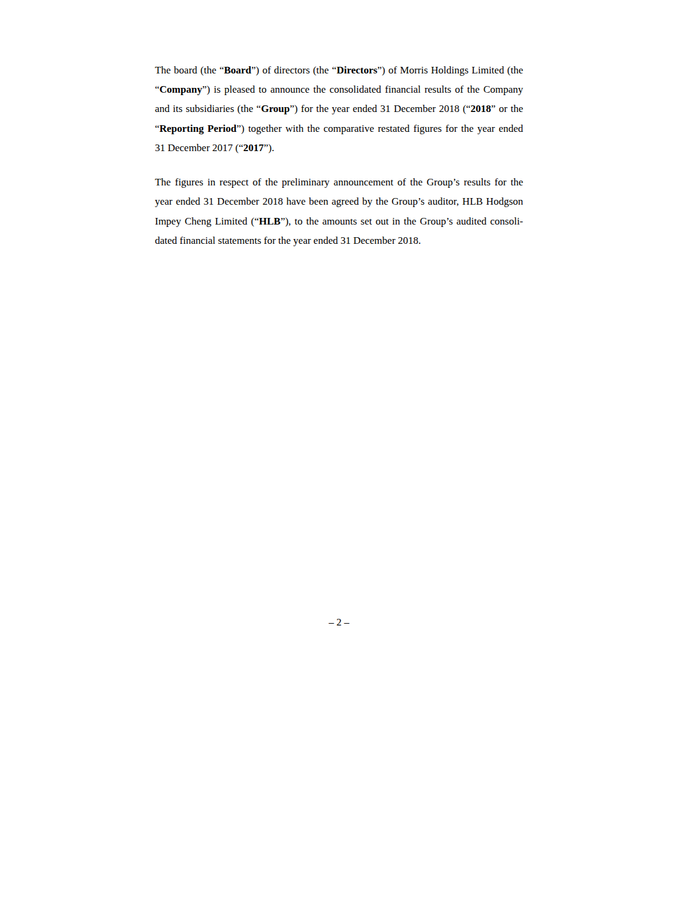The board (the “Board”) of directors (the “Directors”) of Morris Holdings Limited (the “Company”) is pleased to announce the consolidated financial results of the Company and its subsidiaries (the “Group”) for the year ended 31 December 2018 (“2018” or the “Reporting Period”) together with the comparative restated figures for the year ended 31 December 2017 (“2017”).
The figures in respect of the preliminary announcement of the Group’s results for the year ended 31 December 2018 have been agreed by the Group’s auditor, HLB Hodgson Impey Cheng Limited (“HLB”), to the amounts set out in the Group’s audited consolidated financial statements for the year ended 31 December 2018.
– 2 –